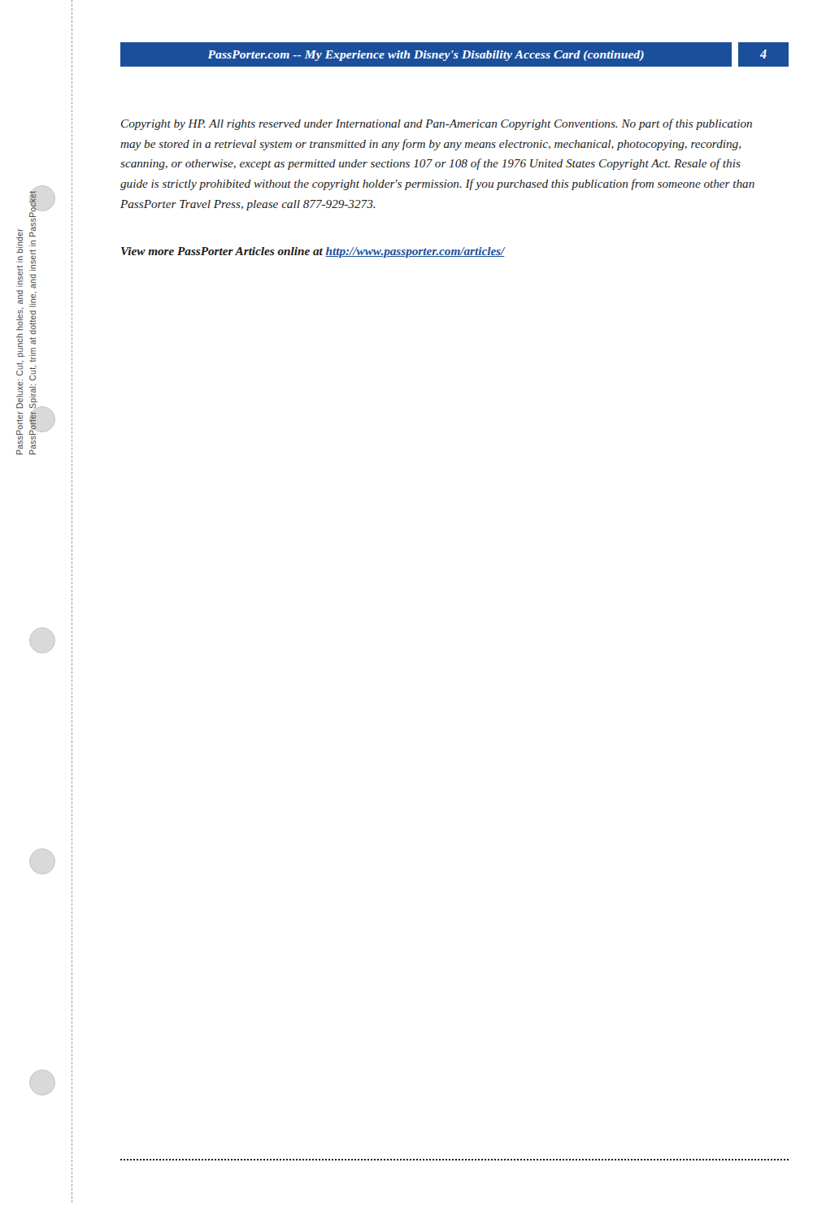PassPorter Deluxe: Cut, punch holes, and insert in binder
PassPorter Spiral: Cut, trim at dotted line, and insert in PassPocket
PassPorter.com -- My Experience with Disney's Disability Access Card (continued)
4
Copyright by HP. All rights reserved under International and Pan-American Copyright Conventions. No part of this publication may be stored in a retrieval system or transmitted in any form by any means electronic, mechanical, photocopying, recording, scanning, or otherwise, except as permitted under sections 107 or 108 of the 1976 United States Copyright Act. Resale of this guide is strictly prohibited without the copyright holder's permission. If you purchased this publication from someone other than PassPorter Travel Press, please call 877-929-3273.
View more PassPorter Articles online at http://www.passporter.com/articles/